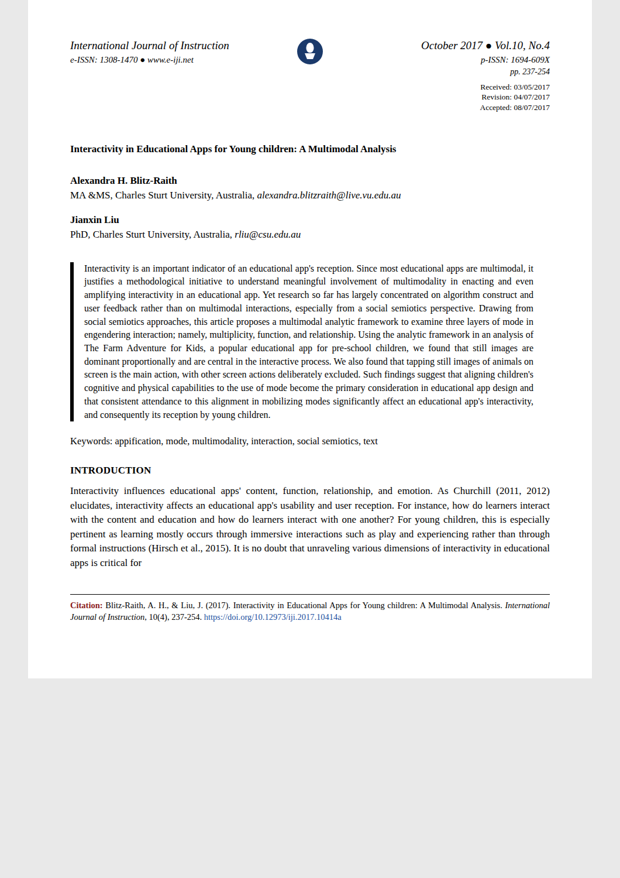International Journal of Instruction
e-ISSN: 1308-1470 ● www.e-iji.net
October 2017 ● Vol.10, No.4
p-ISSN: 1694-609X
pp. 237-254
Received: 03/05/2017
Revision: 04/07/2017
Accepted: 08/07/2017
Interactivity in Educational Apps for Young children: A Multimodal Analysis
Alexandra H. Blitz-Raith
MA &MS, Charles Sturt University, Australia, alexandra.blitzraith@live.vu.edu.au
Jianxin Liu
PhD, Charles Sturt University, Australia, rliu@csu.edu.au
Interactivity is an important indicator of an educational app's reception. Since most educational apps are multimodal, it justifies a methodological initiative to understand meaningful involvement of multimodality in enacting and even amplifying interactivity in an educational app. Yet research so far has largely concentrated on algorithm construct and user feedback rather than on multimodal interactions, especially from a social semiotics perspective. Drawing from social semiotics approaches, this article proposes a multimodal analytic framework to examine three layers of mode in engendering interaction; namely, multiplicity, function, and relationship. Using the analytic framework in an analysis of The Farm Adventure for Kids, a popular educational app for pre-school children, we found that still images are dominant proportionally and are central in the interactive process. We also found that tapping still images of animals on screen is the main action, with other screen actions deliberately excluded. Such findings suggest that aligning children's cognitive and physical capabilities to the use of mode become the primary consideration in educational app design and that consistent attendance to this alignment in mobilizing modes significantly affect an educational app's interactivity, and consequently its reception by young children.
Keywords: appification, mode, multimodality, interaction, social semiotics, text
INTRODUCTION
Interactivity influences educational apps' content, function, relationship, and emotion. As Churchill (2011, 2012) elucidates, interactivity affects an educational app's usability and user reception. For instance, how do learners interact with the content and education and how do learners interact with one another? For young children, this is especially pertinent as learning mostly occurs through immersive interactions such as play and experiencing rather than through formal instructions (Hirsch et al., 2015). It is no doubt that unraveling various dimensions of interactivity in educational apps is critical for
Citation: Blitz-Raith, A. H., & Liu, J. (2017). Interactivity in Educational Apps for Young children: A Multimodal Analysis. International Journal of Instruction, 10(4), 237-254. https://doi.org/10.12973/iji.2017.10414a